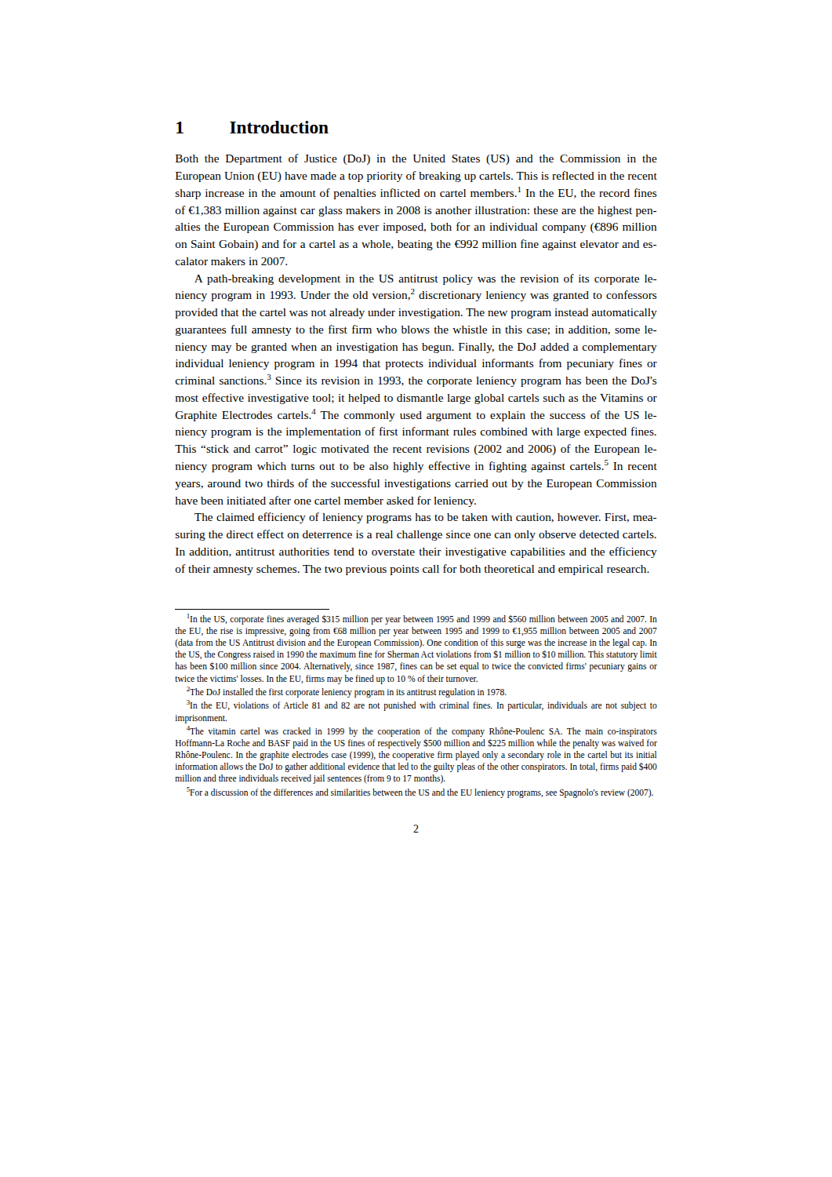1 Introduction
Both the Department of Justice (DoJ) in the United States (US) and the Commission in the European Union (EU) have made a top priority of breaking up cartels. This is reflected in the recent sharp increase in the amount of penalties inflicted on cartel members.1 In the EU, the record fines of €1,383 million against car glass makers in 2008 is another illustration: these are the highest penalties the European Commission has ever imposed, both for an individual company (€896 million on Saint Gobain) and for a cartel as a whole, beating the €992 million fine against elevator and escalator makers in 2007.
A path-breaking development in the US antitrust policy was the revision of its corporate leniency program in 1993. Under the old version,2 discretionary leniency was granted to confessors provided that the cartel was not already under investigation. The new program instead automatically guarantees full amnesty to the first firm who blows the whistle in this case; in addition, some leniency may be granted when an investigation has begun. Finally, the DoJ added a complementary individual leniency program in 1994 that protects individual informants from pecuniary fines or criminal sanctions.3 Since its revision in 1993, the corporate leniency program has been the DoJ's most effective investigative tool; it helped to dismantle large global cartels such as the Vitamins or Graphite Electrodes cartels.4 The commonly used argument to explain the success of the US leniency program is the implementation of first informant rules combined with large expected fines. This “stick and carrot” logic motivated the recent revisions (2002 and 2006) of the European leniency program which turns out to be also highly effective in fighting against cartels.5 In recent years, around two thirds of the successful investigations carried out by the European Commission have been initiated after one cartel member asked for leniency.
The claimed efficiency of leniency programs has to be taken with caution, however. First, measuring the direct effect on deterrence is a real challenge since one can only observe detected cartels. In addition, antitrust authorities tend to overstate their investigative capabilities and the efficiency of their amnesty schemes. The two previous points call for both theoretical and empirical research.
1In the US, corporate fines averaged $315 million per year between 1995 and 1999 and $560 million between 2005 and 2007. In the EU, the rise is impressive, going from €68 million per year between 1995 and 1999 to €1,955 million between 2005 and 2007 (data from the US Antitrust division and the European Commission). One condition of this surge was the increase in the legal cap. In the US, the Congress raised in 1990 the maximum fine for Sherman Act violations from $1 million to $10 million. This statutory limit has been $100 million since 2004. Alternatively, since 1987, fines can be set equal to twice the convicted firms' pecuniary gains or twice the victims' losses. In the EU, firms may be fined up to 10 % of their turnover.
2The DoJ installed the first corporate leniency program in its antitrust regulation in 1978.
3In the EU, violations of Article 81 and 82 are not punished with criminal fines. In particular, individuals are not subject to imprisonment.
4The vitamin cartel was cracked in 1999 by the cooperation of the company Rhône-Poulenc SA. The main co-inspirators Hoffmann-La Roche and BASF paid in the US fines of respectively $500 million and $225 million while the penalty was waived for Rhône-Poulenc. In the graphite electrodes case (1999), the cooperative firm played only a secondary role in the cartel but its initial information allows the DoJ to gather additional evidence that led to the guilty pleas of the other conspirators. In total, firms paid $400 million and three individuals received jail sentences (from 9 to 17 months).
5For a discussion of the differences and similarities between the US and the EU leniency programs, see Spagnolo's review (2007).
2